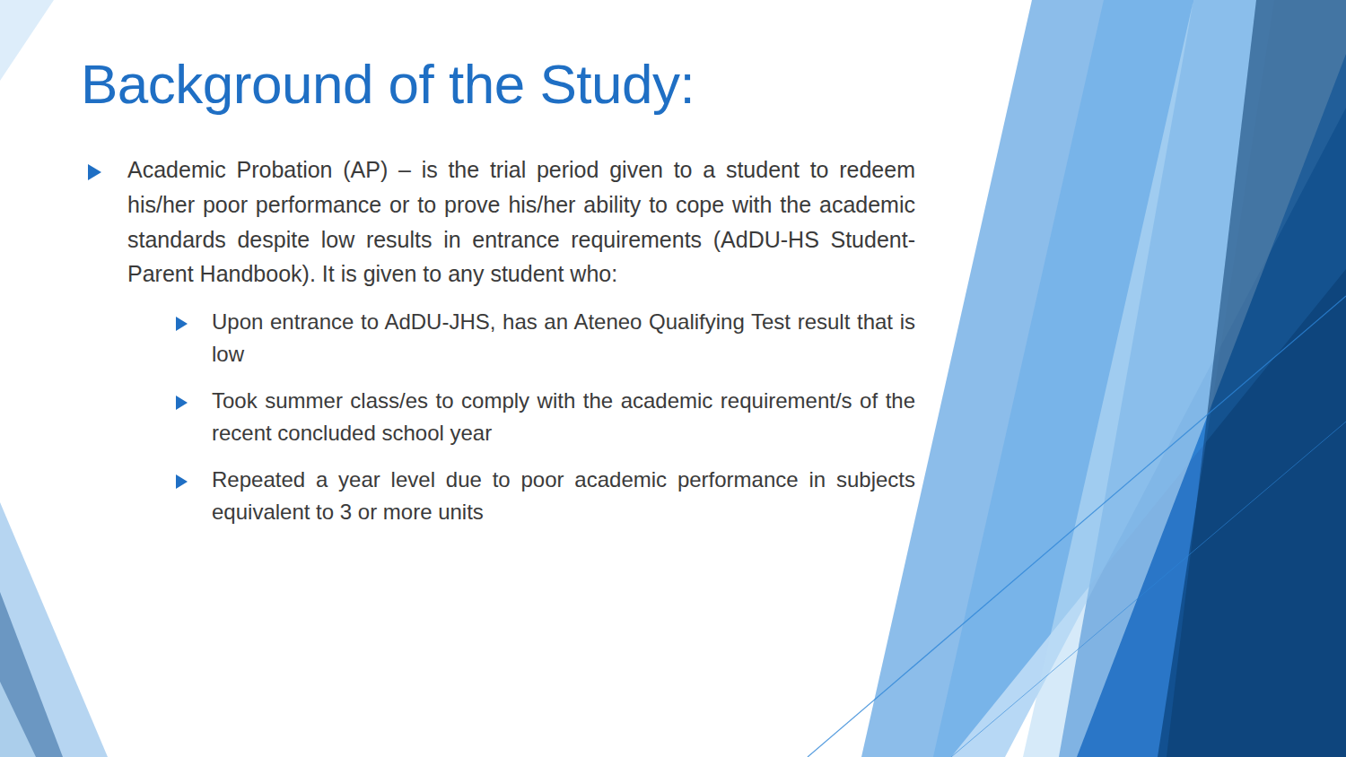Background of the Study:
Academic Probation (AP) – is the trial period given to a student to redeem his/her poor performance or to prove his/her ability to cope with the academic standards despite low results in entrance requirements (AdDU-HS Student-Parent Handbook). It is given to any student who:
Upon entrance to AdDU-JHS, has an Ateneo Qualifying Test result that is low
Took summer class/es to comply with the academic requirement/s of the recent concluded school year
Repeated a year level due to poor academic performance in subjects equivalent to 3 or more units